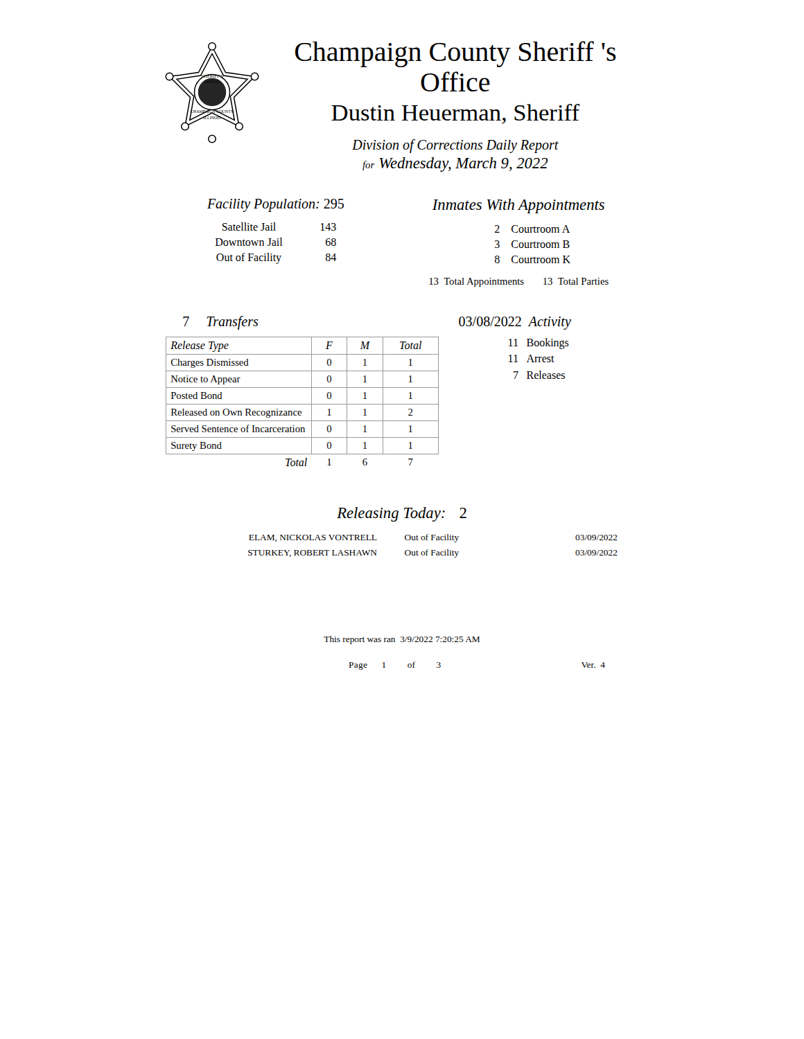SHERIFF'S OFFICE CHAMPAIGN COUNTY ILLINOIS
Champaign County Sheriff 's Office
Dustin Heuerman, Sheriff
Division of Corrections Daily Report
for Wednesday, March 9, 2022
Facility Population: 295
| Satellite Jail | 143 |
| Downtown Jail | 68 |
| Out of Facility | 84 |
Inmates With Appointments
| 2 | Courtroom A |
| 3 | Courtroom B |
| 8 | Courtroom K |
13 Total Appointments 13 Total Parties
7 Transfers
| Release Type | F | M | Total |
| --- | --- | --- | --- |
| Charges Dismissed | 0 | 1 | 1 |
| Notice to Appear | 0 | 1 | 1 |
| Posted Bond | 0 | 1 | 1 |
| Released on Own Recognizance | 1 | 1 | 2 |
| Served Sentence of Incarceration | 0 | 1 | 1 |
| Surety Bond | 0 | 1 | 1 |
| Total | 1 | 6 | 7 |
03/08/2022 Activity
11 Bookings
11 Arrest
7 Releases
Releasing Today:2
| ELAM, NICKOLAS VONTRELL | Out of Facility | 03/09/2022 |
| STURKEY, ROBERT LASHAWN | Out of Facility | 03/09/2022 |
This report was ran 3/9/2022 7:20:25 AM
Page1 of 3 Ver. 4